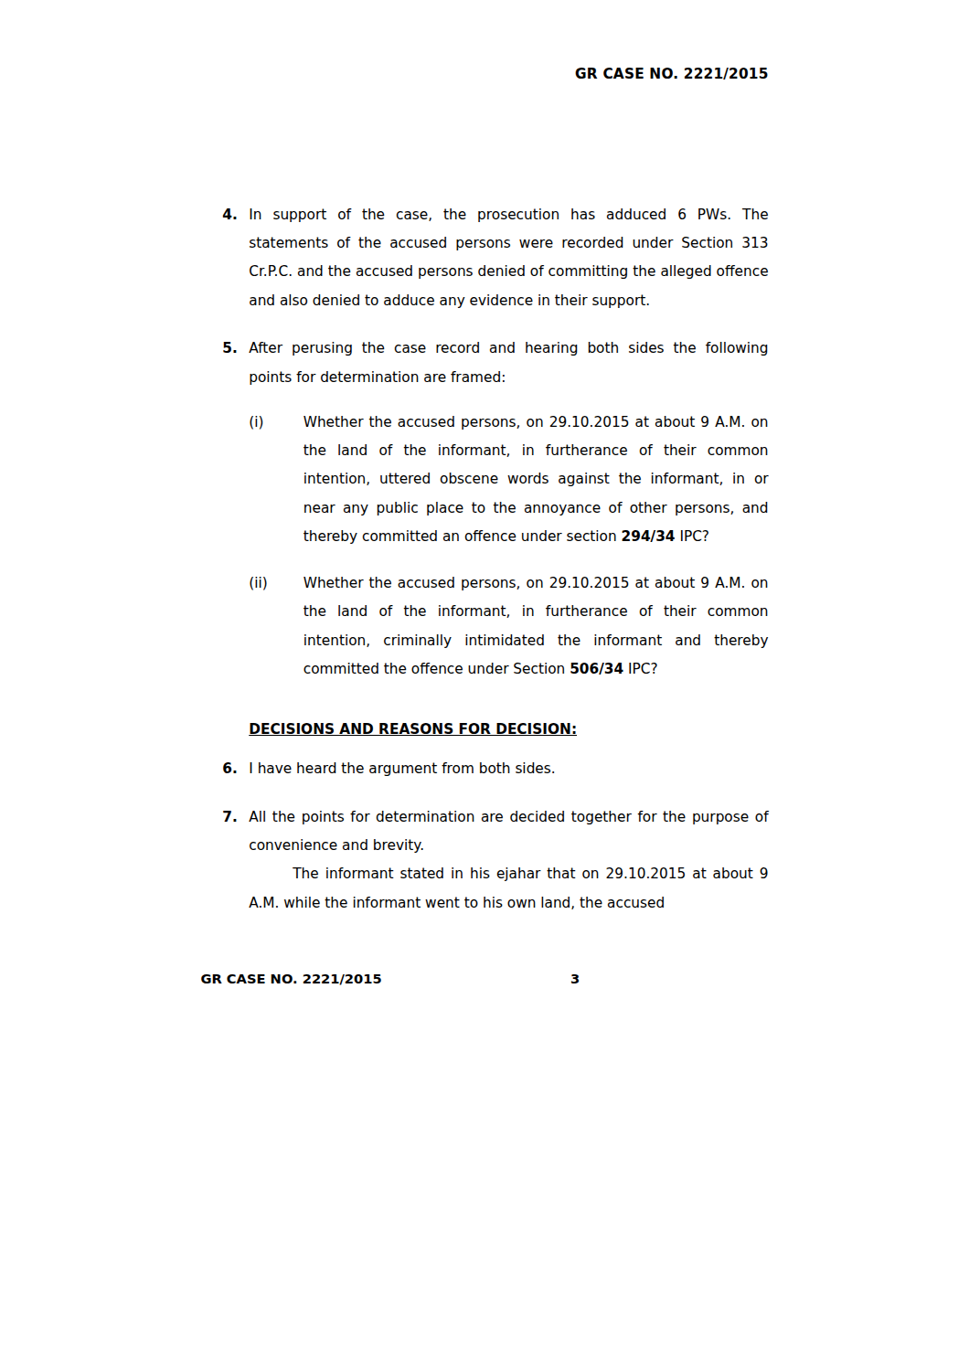GR CASE NO. 2221/2015
4. In support of the case, the prosecution has adduced 6 PWs. The statements of the accused persons were recorded under Section 313 Cr.P.C. and the accused persons denied of committing the alleged offence and also denied to adduce any evidence in their support.
5. After perusing the case record and hearing both sides the following points for determination are framed:
(i) Whether the accused persons, on 29.10.2015 at about 9 A.M. on the land of the informant, in furtherance of their common intention, uttered obscene words against the informant, in or near any public place to the annoyance of other persons, and thereby committed an offence under section 294/34 IPC?
(ii) Whether the accused persons, on 29.10.2015 at about 9 A.M. on the land of the informant, in furtherance of their common intention, criminally intimidated the informant and thereby committed the offence under Section 506/34 IPC?
DECISIONS AND REASONS FOR DECISION:
6. I have heard the argument from both sides.
7. All the points for determination are decided together for the purpose of convenience and brevity. The informant stated in his ejahar that on 29.10.2015 at about 9 A.M. while the informant went to his own land, the accused
GR CASE NO. 2221/2015
3